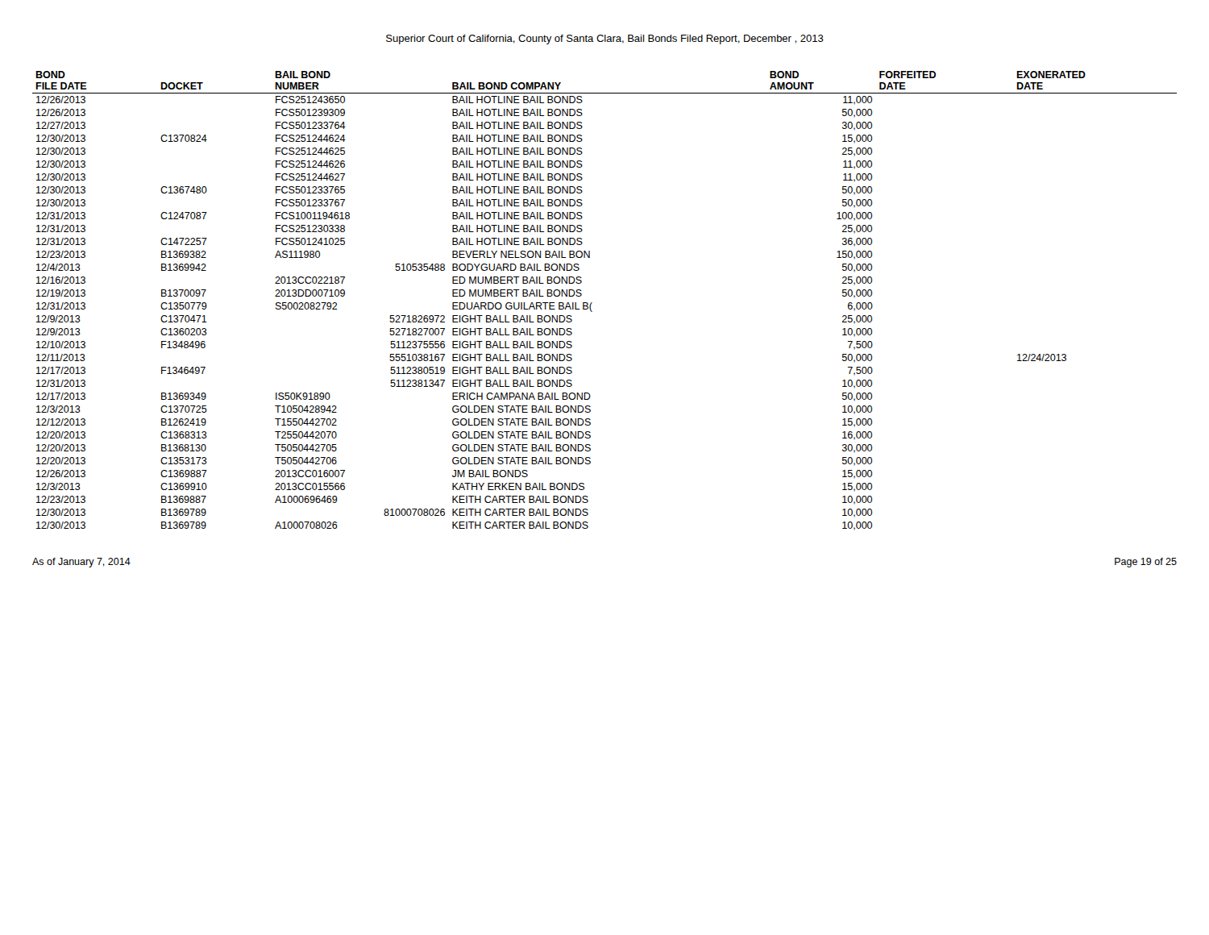Superior Court of California, County of Santa Clara, Bail Bonds Filed Report, December , 2013
| BOND FILE DATE | DOCKET | BAIL BOND NUMBER | BAIL BOND COMPANY | BOND AMOUNT | FORFEITED DATE | EXONERATED DATE |
| --- | --- | --- | --- | --- | --- | --- |
| 12/26/2013 | | FCS251243650 | BAIL HOTLINE BAIL BONDS | 11,000 | | |
| 12/26/2013 | | FCS501239309 | BAIL HOTLINE BAIL BONDS | 50,000 | | |
| 12/27/2013 | | FCS501233764 | BAIL HOTLINE BAIL BONDS | 30,000 | | |
| 12/30/2013 | C1370824 | FCS251244624 | BAIL HOTLINE BAIL BONDS | 15,000 | | |
| 12/30/2013 | | FCS251244625 | BAIL HOTLINE BAIL BONDS | 25,000 | | |
| 12/30/2013 | | FCS251244626 | BAIL HOTLINE BAIL BONDS | 11,000 | | |
| 12/30/2013 | | FCS251244627 | BAIL HOTLINE BAIL BONDS | 11,000 | | |
| 12/30/2013 | C1367480 | FCS501233765 | BAIL HOTLINE BAIL BONDS | 50,000 | | |
| 12/30/2013 | | FCS501233767 | BAIL HOTLINE BAIL BONDS | 50,000 | | |
| 12/31/2013 | C1247087 | FCS1001194618 | BAIL HOTLINE BAIL BONDS | 100,000 | | |
| 12/31/2013 | | FCS251230338 | BAIL HOTLINE BAIL BONDS | 25,000 | | |
| 12/31/2013 | C1472257 | FCS501241025 | BAIL HOTLINE BAIL BONDS | 36,000 | | |
| 12/23/2013 | B1369382 | AS111980 | BEVERLY NELSON BAIL BON | 150,000 | | |
| 12/4/2013 | B1369942 | 510535488 | BODYGUARD BAIL BONDS | 50,000 | | |
| 12/16/2013 | | 2013CC022187 | ED MUMBERT BAIL BONDS | 25,000 | | |
| 12/19/2013 | B1370097 | 2013DD007109 | ED MUMBERT BAIL BONDS | 50,000 | | |
| 12/31/2013 | C1350779 | S5002082792 | EDUARDO GUILARTE BAIL B( | 6,000 | | |
| 12/9/2013 | C1370471 | 5271826972 | EIGHT BALL BAIL BONDS | 25,000 | | |
| 12/9/2013 | C1360203 | 5271827007 | EIGHT BALL BAIL BONDS | 10,000 | | |
| 12/10/2013 | F1348496 | 5112375556 | EIGHT BALL BAIL BONDS | 7,500 | | |
| 12/11/2013 | | 5551038167 | EIGHT BALL BAIL BONDS | 50,000 | | 12/24/2013 |
| 12/17/2013 | F1346497 | 5112380519 | EIGHT BALL BAIL BONDS | 7,500 | | |
| 12/31/2013 | | 5112381347 | EIGHT BALL BAIL BONDS | 10,000 | | |
| 12/17/2013 | B1369349 | IS50K91890 | ERICH CAMPANA BAIL BOND | 50,000 | | |
| 12/3/2013 | C1370725 | T1050428942 | GOLDEN STATE BAIL BONDS | 10,000 | | |
| 12/12/2013 | B1262419 | T1550442702 | GOLDEN STATE BAIL BONDS | 15,000 | | |
| 12/20/2013 | C1368313 | T2550442070 | GOLDEN STATE BAIL BONDS | 16,000 | | |
| 12/20/2013 | B1368130 | T5050442705 | GOLDEN STATE BAIL BONDS | 30,000 | | |
| 12/20/2013 | C1353173 | T5050442706 | GOLDEN STATE BAIL BONDS | 50,000 | | |
| 12/26/2013 | C1369887 | 2013CC016007 | JM BAIL BONDS | 15,000 | | |
| 12/3/2013 | C1369910 | 2013CC015566 | KATHY ERKEN BAIL BONDS | 15,000 | | |
| 12/23/2013 | B1369887 | A1000696469 | KEITH CARTER BAIL BONDS | 10,000 | | |
| 12/30/2013 | B1369789 | 81000708026 | KEITH CARTER BAIL BONDS | 10,000 | | |
| 12/30/2013 | B1369789 | A1000708026 | KEITH CARTER BAIL BONDS | 10,000 | | |
As of January 7, 2014 Page 19 of 25